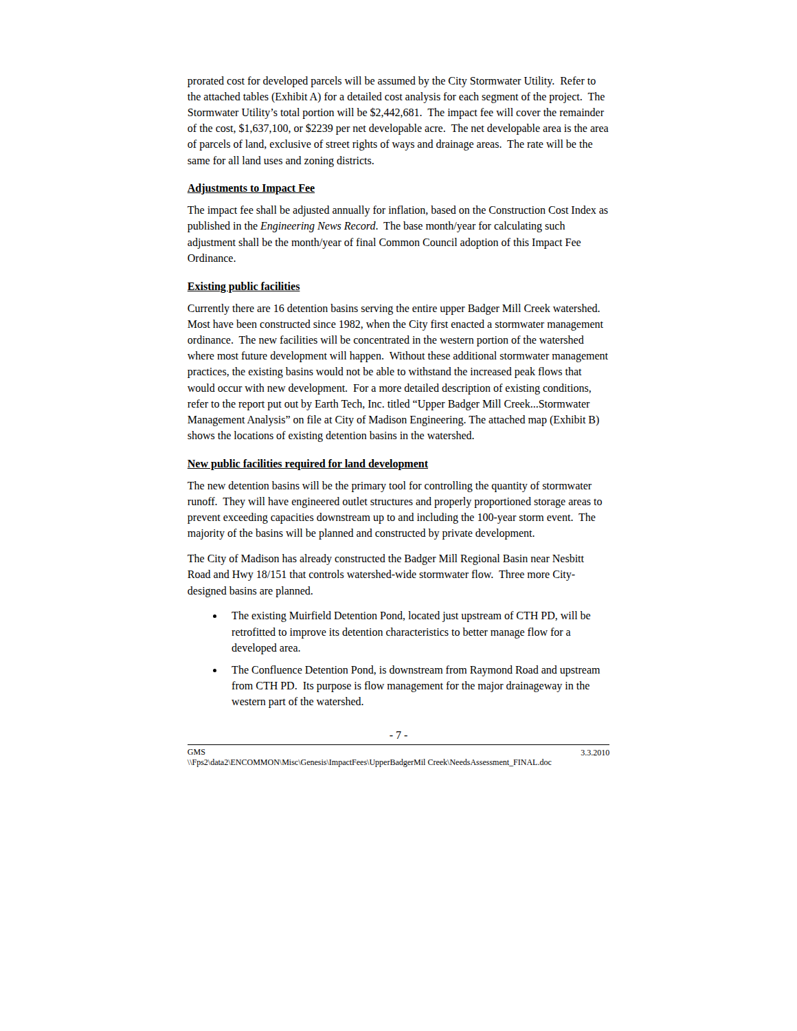prorated cost for developed parcels will be assumed by the City Stormwater Utility. Refer to the attached tables (Exhibit A) for a detailed cost analysis for each segment of the project. The Stormwater Utility’s total portion will be $2,442,681. The impact fee will cover the remainder of the cost, $1,637,100, or $2239 per net developable acre. The net developable area is the area of parcels of land, exclusive of street rights of ways and drainage areas. The rate will be the same for all land uses and zoning districts.
Adjustments to Impact Fee
The impact fee shall be adjusted annually for inflation, based on the Construction Cost Index as published in the Engineering News Record. The base month/year for calculating such adjustment shall be the month/year of final Common Council adoption of this Impact Fee Ordinance.
Existing public facilities
Currently there are 16 detention basins serving the entire upper Badger Mill Creek watershed. Most have been constructed since 1982, when the City first enacted a stormwater management ordinance. The new facilities will be concentrated in the western portion of the watershed where most future development will happen. Without these additional stormwater management practices, the existing basins would not be able to withstand the increased peak flows that would occur with new development. For a more detailed description of existing conditions, refer to the report put out by Earth Tech, Inc. titled “Upper Badger Mill Creek...Stormwater Management Analysis” on file at City of Madison Engineering. The attached map (Exhibit B) shows the locations of existing detention basins in the watershed.
New public facilities required for land development
The new detention basins will be the primary tool for controlling the quantity of stormwater runoff. They will have engineered outlet structures and properly proportioned storage areas to prevent exceeding capacities downstream up to and including the 100-year storm event. The majority of the basins will be planned and constructed by private development.
The City of Madison has already constructed the Badger Mill Regional Basin near Nesbitt Road and Hwy 18/151 that controls watershed-wide stormwater flow. Three more City-designed basins are planned.
The existing Muirfield Detention Pond, located just upstream of CTH PD, will be retrofitted to improve its detention characteristics to better manage flow for a developed area.
The Confluence Detention Pond, is downstream from Raymond Road and upstream from CTH PD. Its purpose is flow management for the major drainageway in the western part of the watershed.
- 7 -
GMS
\\Fps2\data2\ENCOMMON\Misc\Genesis\ImpactFees\UpperBadgerMil Creek\NeedsAssessment_FINAL.doc
3.3.2010